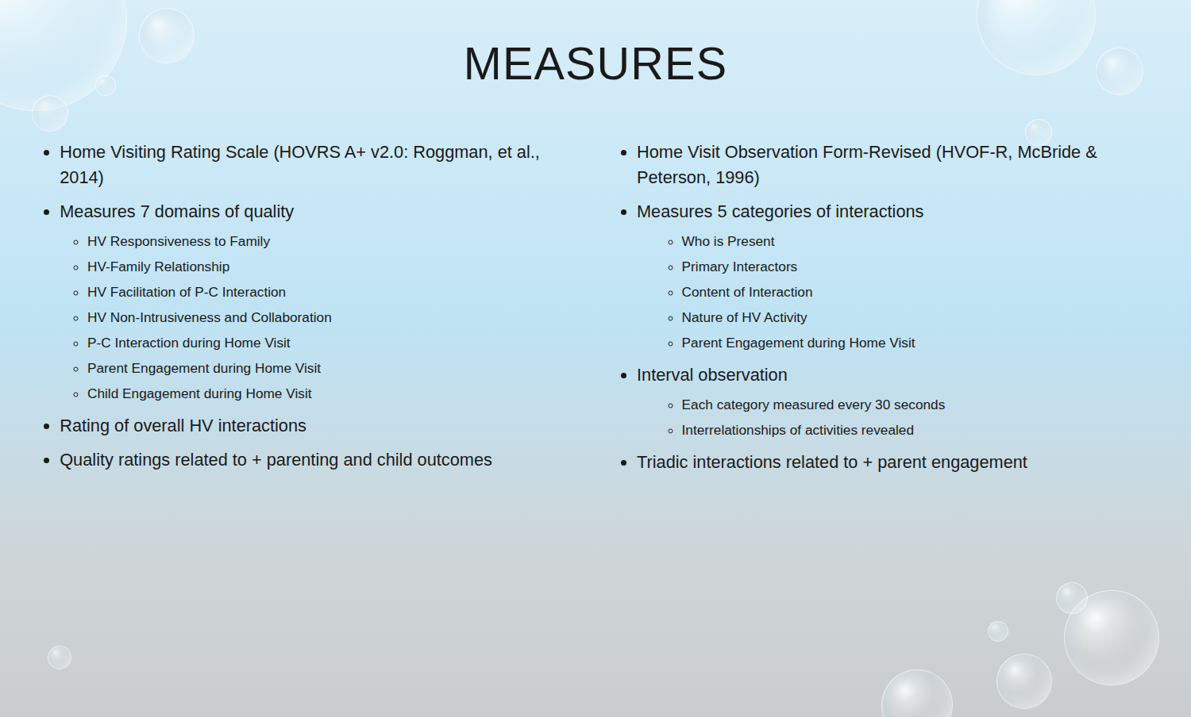Measures
Home Visiting Rating Scale (HOVRS A+ v2.0: Roggman, et al., 2014)
Measures 7 domains of quality
HV Responsiveness to Family
HV-Family Relationship
HV Facilitation of P-C Interaction
HV Non-Intrusiveness and Collaboration
P-C Interaction during Home Visit
Parent Engagement during Home Visit
Child Engagement during Home Visit
Rating of overall HV interactions
Quality ratings related to + parenting and child outcomes
Home Visit Observation Form-Revised (HVOF-R, McBride & Peterson, 1996)
Measures 5 categories of interactions
Who is Present
Primary Interactors
Content of Interaction
Nature of HV Activity
Parent Engagement during Home Visit
Interval observation
Each category measured every 30 seconds
Interrelationships of activities revealed
Triadic interactions related to + parent engagement